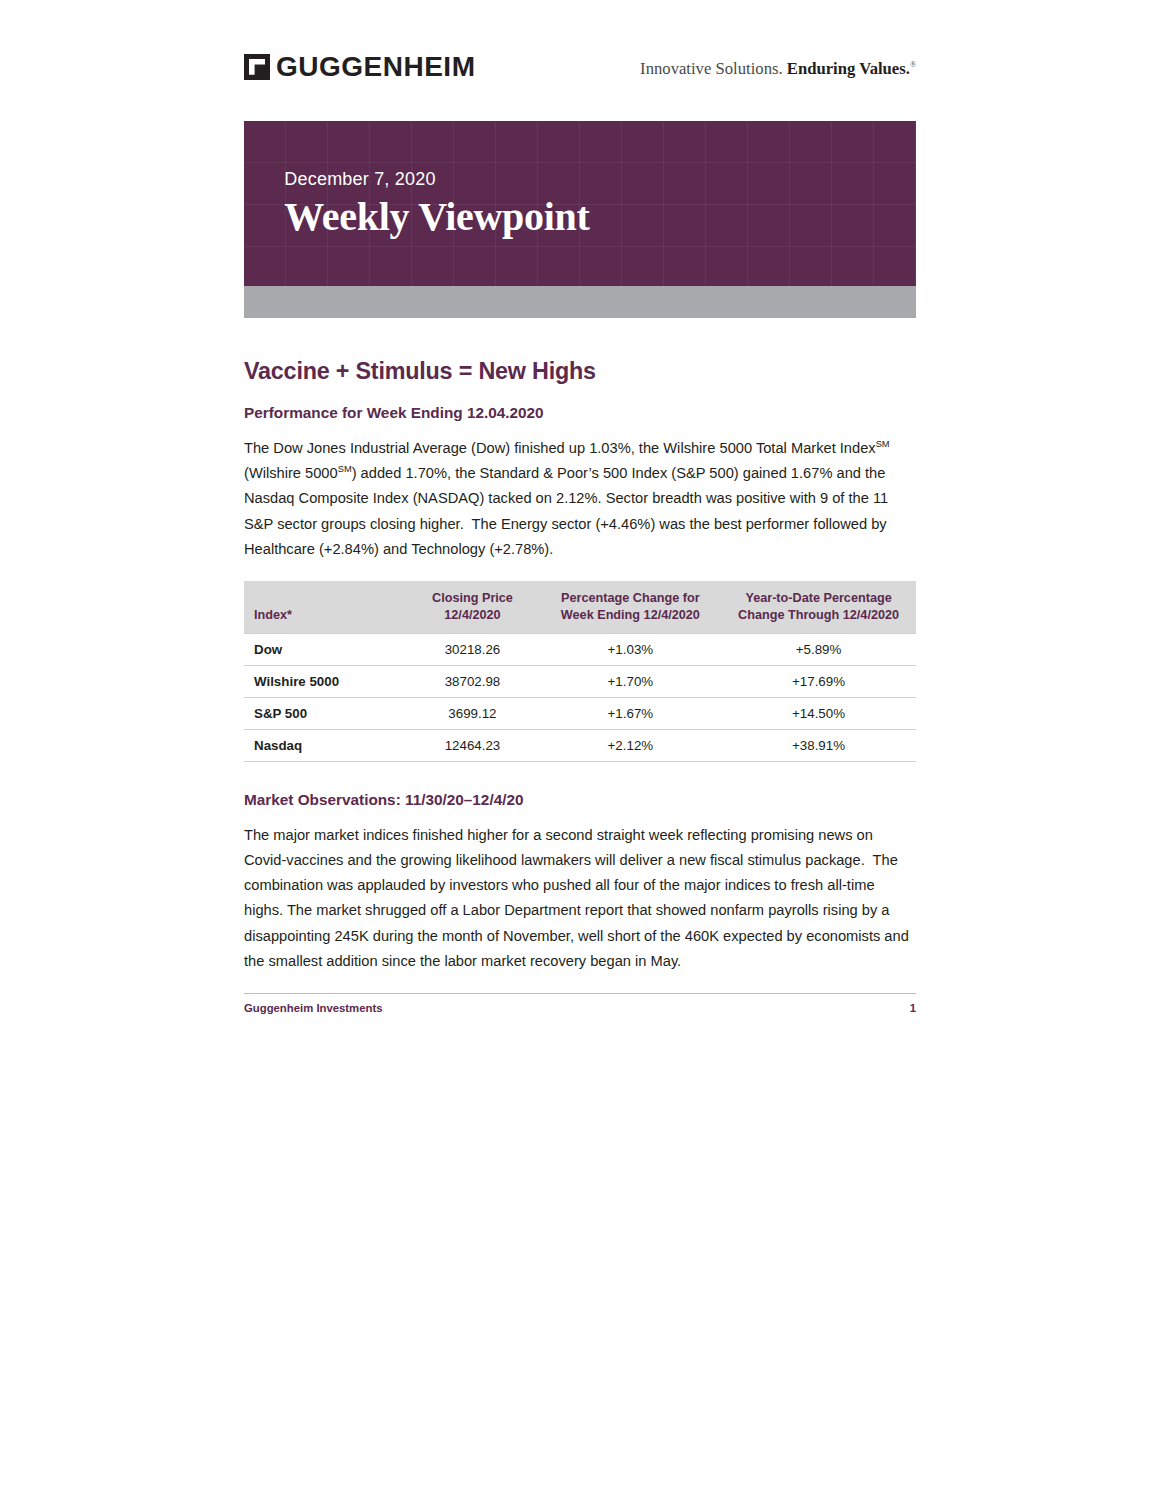GUGGENHEIM
Innovative Solutions. Enduring Values.®
December 7, 2020
Weekly Viewpoint
Vaccine + Stimulus = New Highs
Performance for Week Ending 12.04.2020
The Dow Jones Industrial Average (Dow) finished up 1.03%, the Wilshire 5000 Total Market IndexSM (Wilshire 5000SM) added 1.70%, the Standard & Poor’s 500 Index (S&P 500) gained 1.67% and the Nasdaq Composite Index (NASDAQ) tacked on 2.12%. Sector breadth was positive with 9 of the 11 S&P sector groups closing higher. The Energy sector (+4.46%) was the best performer followed by Healthcare (+2.84%) and Technology (+2.78%).
| Index* | Closing Price 12/4/2020 | Percentage Change for Week Ending 12/4/2020 | Year-to-Date Percentage Change Through 12/4/2020 |
| --- | --- | --- | --- |
| Dow | 30218.26 | +1.03% | +5.89% |
| Wilshire 5000 | 38702.98 | +1.70% | +17.69% |
| S&P 500 | 3699.12 | +1.67% | +14.50% |
| Nasdaq | 12464.23 | +2.12% | +38.91% |
Market Observations: 11/30/20–12/4/20
The major market indices finished higher for a second straight week reflecting promising news on Covid-vaccines and the growing likelihood lawmakers will deliver a new fiscal stimulus package. The combination was applauded by investors who pushed all four of the major indices to fresh all-time highs. The market shrugged off a Labor Department report that showed nonfarm payrolls rising by a disappointing 245K during the month of November, well short of the 460K expected by economists and the smallest addition since the labor market recovery began in May.
Guggenheim Investments
1